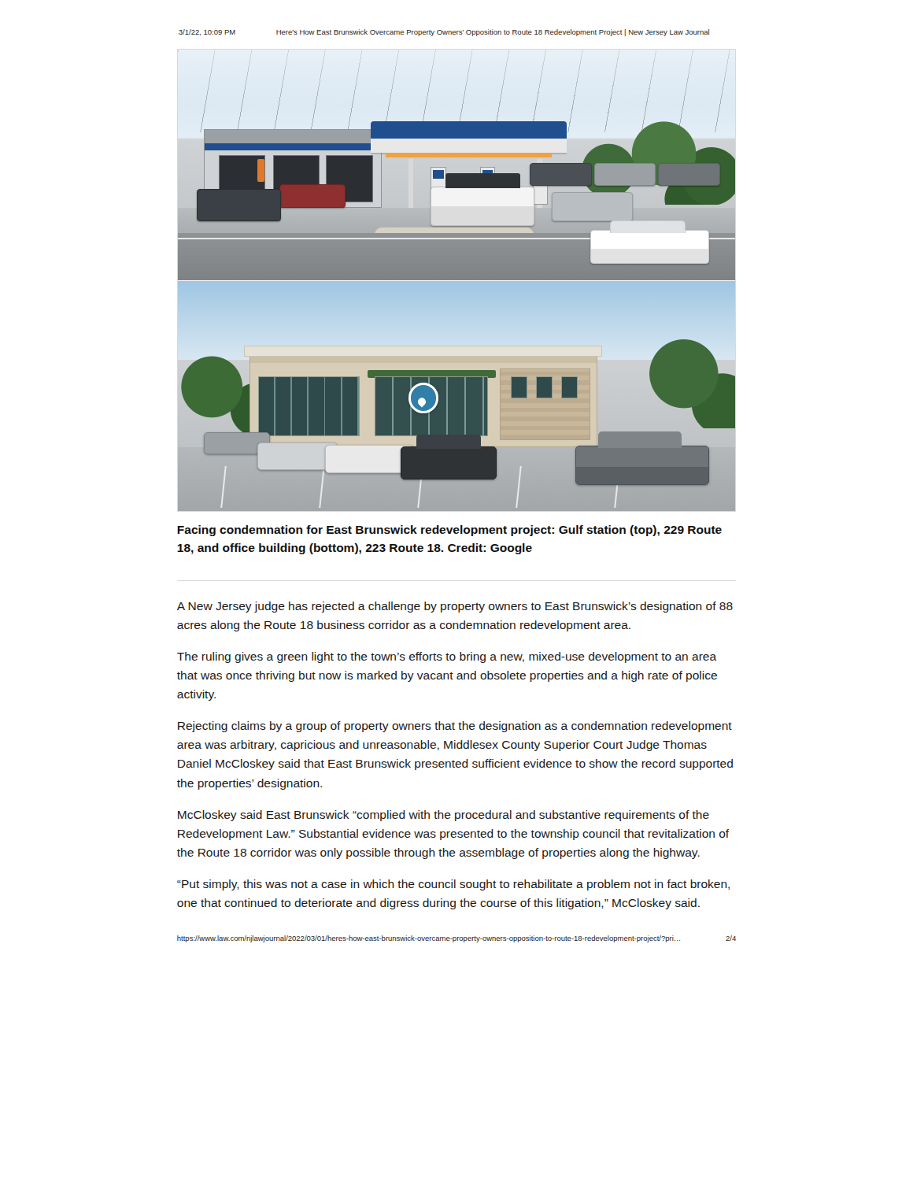3/1/22, 10:09 PM Here's How East Brunswick Overcame Property Owners' Opposition to Route 18 Redevelopment Project | New Jersey Law Journal
Facing condemnation for East Brunswick redevelopment project: Gulf station (top), 229 Route 18, and office building (bottom), 223 Route 18. Credit: Google
A New Jersey judge has rejected a challenge by property owners to East Brunswick’s designation of 88 acres along the Route 18 business corridor as a condemnation redevelopment area.
The ruling gives a green light to the town’s efforts to bring a new, mixed-use development to an area that was once thriving but now is marked by vacant and obsolete properties and a high rate of police activity.
Rejecting claims by a group of property owners that the designation as a condemnation redevelopment area was arbitrary, capricious and unreasonable, Middlesex County Superior Court Judge Thomas Daniel McCloskey said that East Brunswick presented sufficient evidence to show the record supported the properties’ designation.
McCloskey said East Brunswick “complied with the procedural and substantive requirements of the Redevelopment Law.” Substantial evidence was presented to the township council that revitalization of the Route 18 corridor was only possible through the assemblage of properties along the highway.
“Put simply, this was not a case in which the council sought to rehabilitate a problem not in fact broken, one that continued to deteriorate and digress during the course of this litigation,” McCloskey said.
https://www.law.com/njlawjournal/2022/03/01/heres-how-east-brunswick-overcame-property-owners-opposition-to-route-18-redevelopment-project/?pri… 2/4